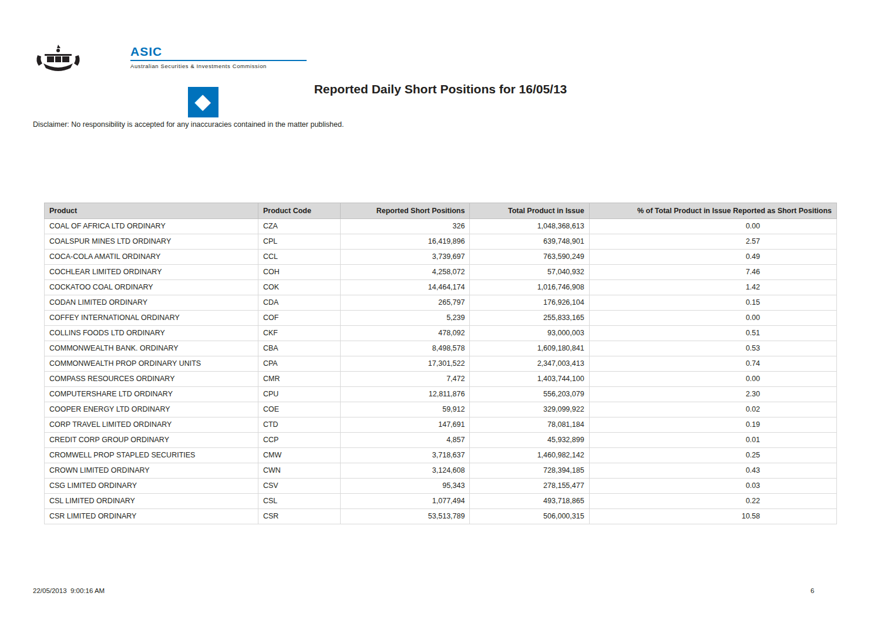◆
ASIC
Australian Securities & Investments Commission
Reported Daily Short Positions for 16/05/13
Disclaimer: No responsibility is accepted for any inaccuracies contained in the matter published.
| Product | Product Code | Reported Short Positions | Total Product in Issue | % of Total Product in Issue Reported as Short Positions |
| --- | --- | --- | --- | --- |
| COAL OF AFRICA LTD ORDINARY | CZA | 326 | 1,048,368,613 | 0.00 |
| COALSPUR MINES LTD ORDINARY | CPL | 16,419,896 | 639,748,901 | 2.57 |
| COCA-COLA AMATIL ORDINARY | CCL | 3,739,697 | 763,590,249 | 0.49 |
| COCHLEAR LIMITED ORDINARY | COH | 4,258,072 | 57,040,932 | 7.46 |
| COCKATOO COAL ORDINARY | COK | 14,464,174 | 1,016,746,908 | 1.42 |
| CODAN LIMITED ORDINARY | CDA | 265,797 | 176,926,104 | 0.15 |
| COFFEY INTERNATIONAL ORDINARY | COF | 5,239 | 255,833,165 | 0.00 |
| COLLINS FOODS LTD ORDINARY | CKF | 478,092 | 93,000,003 | 0.51 |
| COMMONWEALTH BANK. ORDINARY | CBA | 8,498,578 | 1,609,180,841 | 0.53 |
| COMMONWEALTH PROP ORDINARY UNITS | CPA | 17,301,522 | 2,347,003,413 | 0.74 |
| COMPASS RESOURCES ORDINARY | CMR | 7,472 | 1,403,744,100 | 0.00 |
| COMPUTERSHARE LTD ORDINARY | CPU | 12,811,876 | 556,203,079 | 2.30 |
| COOPER ENERGY LTD ORDINARY | COE | 59,912 | 329,099,922 | 0.02 |
| CORP TRAVEL LIMITED ORDINARY | CTD | 147,691 | 78,081,184 | 0.19 |
| CREDIT CORP GROUP ORDINARY | CCP | 4,857 | 45,932,899 | 0.01 |
| CROMWELL PROP STAPLED SECURITIES | CMW | 3,718,637 | 1,460,982,142 | 0.25 |
| CROWN LIMITED ORDINARY | CWN | 3,124,608 | 728,394,185 | 0.43 |
| CSG LIMITED ORDINARY | CSV | 95,343 | 278,155,477 | 0.03 |
| CSL LIMITED ORDINARY | CSL | 1,077,494 | 493,718,865 | 0.22 |
| CSR LIMITED ORDINARY | CSR | 53,513,789 | 506,000,315 | 10.58 |
22/05/2013 9:00:16 AM
6